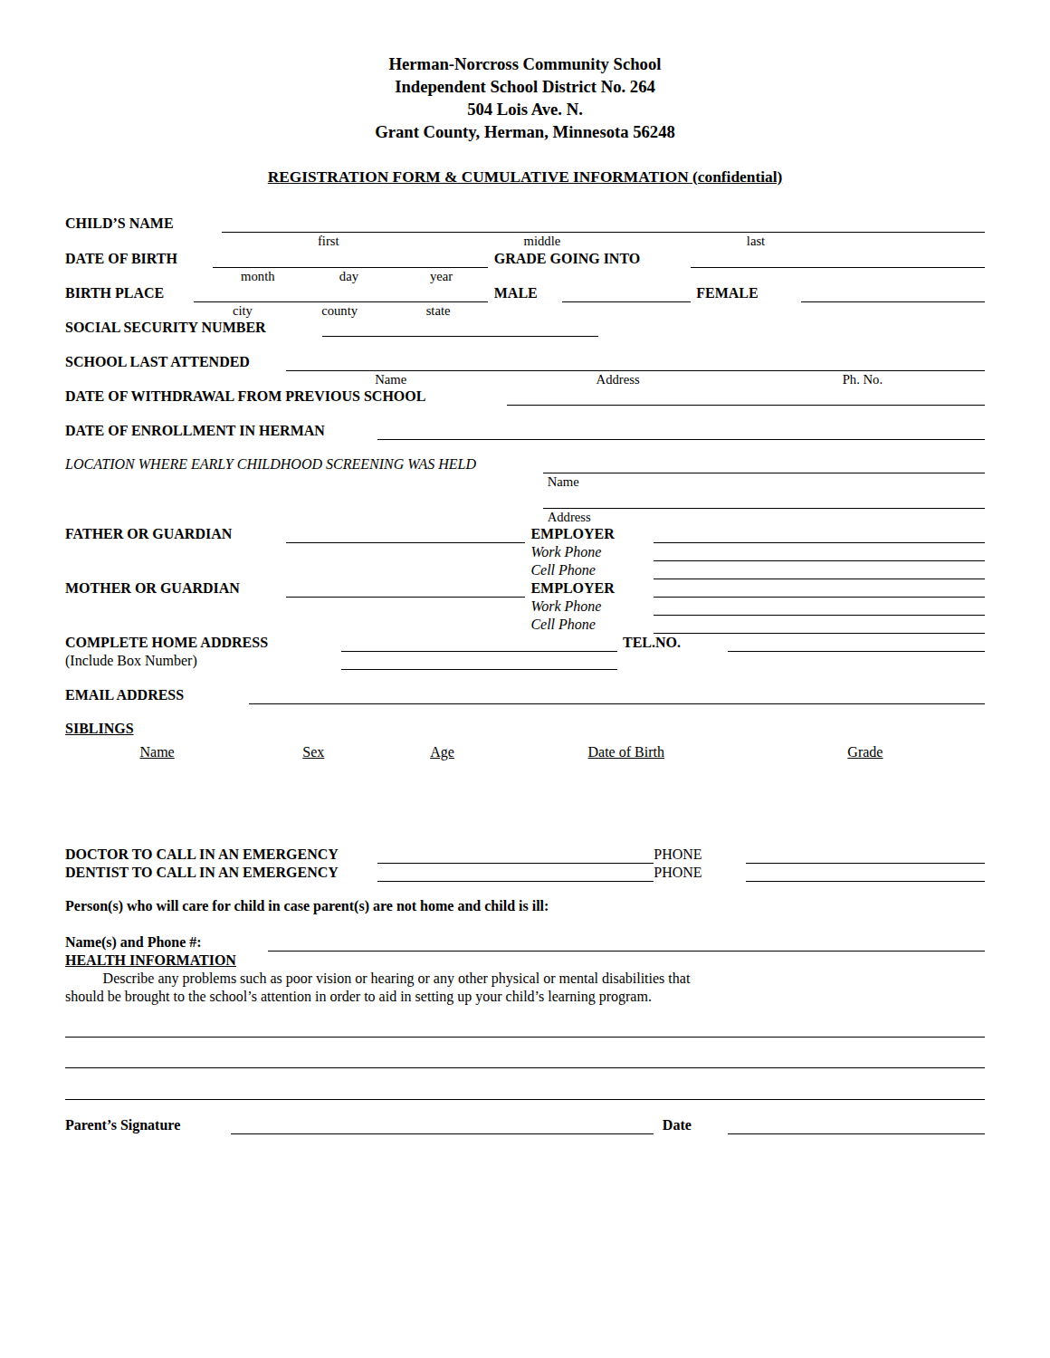Herman-Norcross Community School
Independent School District No. 264
504 Lois Ave. N.
Grant County, Herman, Minnesota 56248
REGISTRATION FORM & CUMULATIVE INFORMATION (confidential)
| CHILD’S NAME | |
| | / first / middle / last / / |
| DATE OF BIRTH | | GRADE GOING INTO | |
| | / month / day / year / | | |
| BIRTH PLACE | | MALE | | FEMALE | |
| | / city / county / state / | | | | |
| SOCIAL SECURITY NUMBER | | |
| SCHOOL LAST ATTENDED | |
| | / Name / Address / Ph. No. / |
| DATE OF WITHDRAWAL FROM PREVIOUS SCHOOL | |
| DATE OF ENROLLMENT IN HERMAN | |
| LOCATION WHERE EARLY CHILDHOOD SCREENING WAS HELD | |
| | Name |
| | Address |
| FATHER OR GUARDIAN | | EMPLOYER | |
| | | Work Phone | |
| | | Cell Phone | |
| MOTHER OR GUARDIAN | | EMPLOYER | |
| | | Work Phone | |
| | | Cell Phone | |
| COMPLETE HOME ADDRESS | | TEL.NO. | |
| (Include Box Number) | | | |
| EMAIL ADDRESS | |
SIBLINGS
| Name | Sex | Age | Date of Birth | Grade |
| DOCTOR TO CALL IN AN EMERGENCY | | PHONE | |
| DENTIST TO CALL IN AN EMERGENCY | | PHONE | |
Person(s) who will care for child in case parent(s) are not home and child is ill:
| Name(s) and Phone #: | |
HEALTH INFORMATION
Describe any problems such as poor vision or hearing or any other physical or mental disabilities that
should be brought to the school’s attention in order to aid in setting up your child’s learning program.
| Parent’s Signature | | Date | |